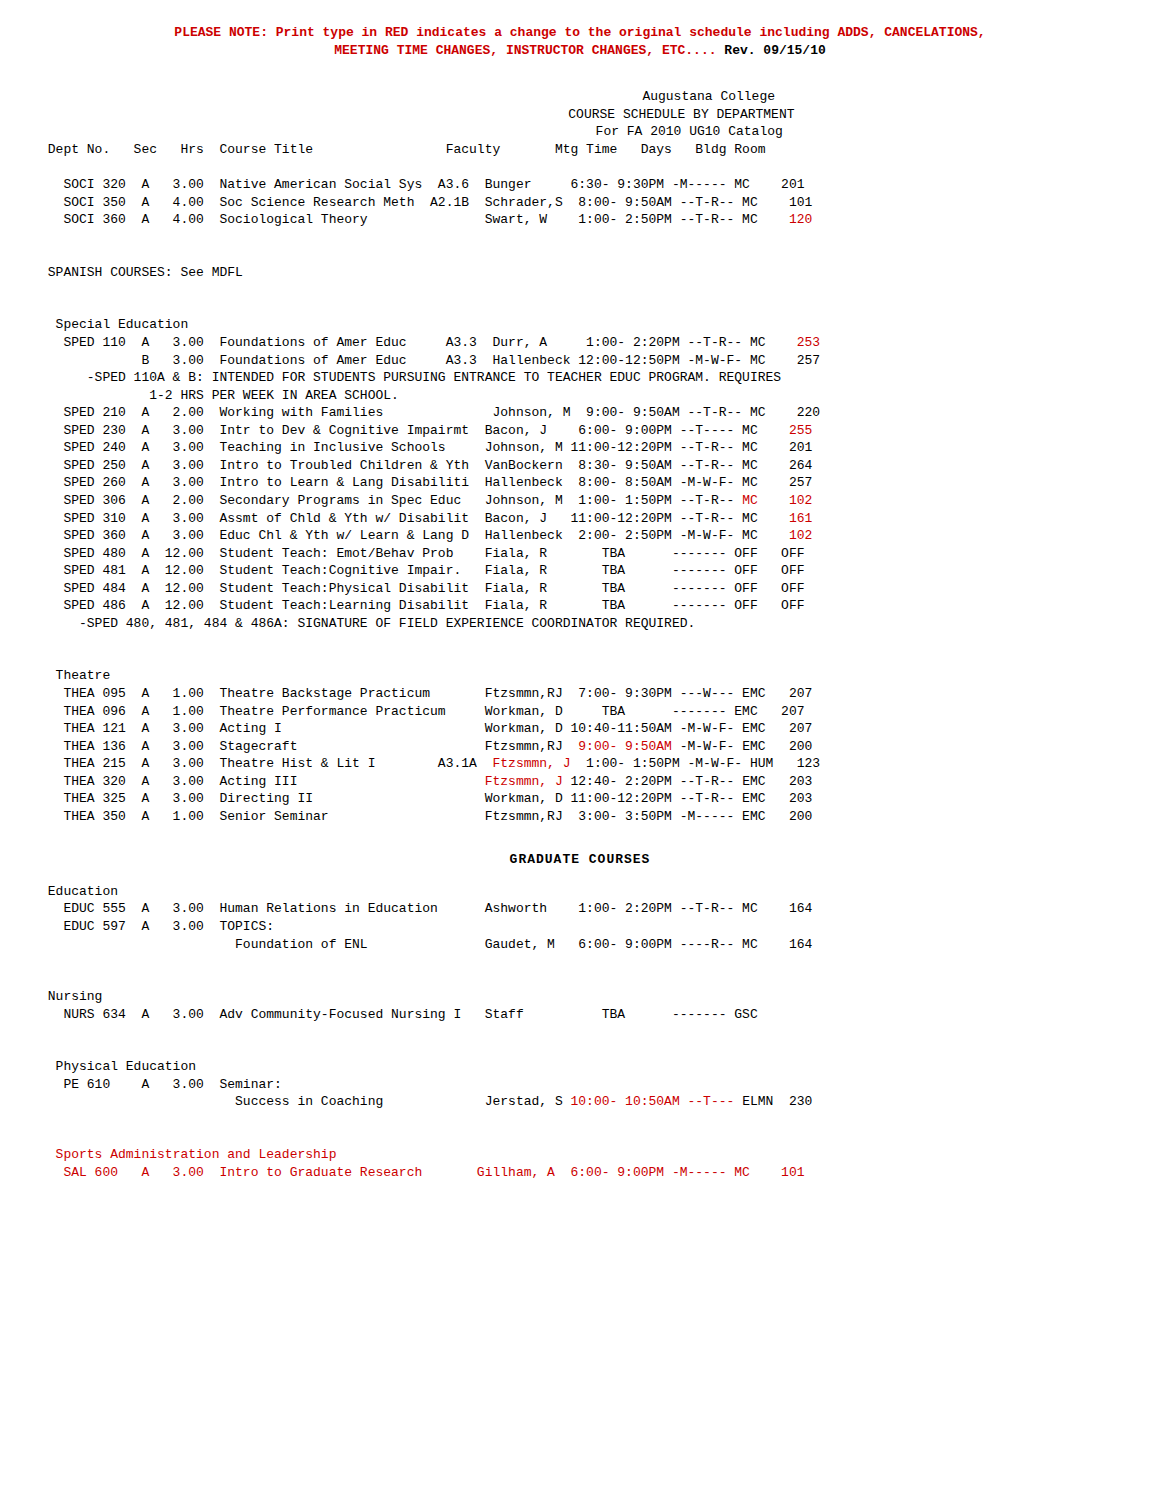PLEASE NOTE: Print type in RED indicates a change to the original schedule including ADDS, CANCELATIONS,
MEETING TIME CHANGES, INSTRUCTOR CHANGES, ETC.... Rev. 09/15/10
                                 Augustana College
                          COURSE SCHEDULE BY DEPARTMENT
                            For FA 2010 UG10 Catalog
 Dept No.   Sec   Hrs  Course Title                 Faculty       Mtg Time   Days   Bldg Room

   SOCI 320  A   3.00  Native American Social Sys  A3.6  Bunger     6:30- 9:30PM -M----- MC    201
   SOCI 350  A   4.00  Soc Science Research Meth  A2.1B  Schrader,S  8:00- 9:50AM --T-R-- MC    101
   SOCI 360  A   4.00  Sociological Theory               Swart, W    1:00- 2:50PM --T-R-- MC    120


 SPANISH COURSES: See MDFL


  Special Education
   SPED 110  A   3.00  Foundations of Amer Educ     A3.3  Durr, A     1:00- 2:20PM --T-R-- MC    253
             B   3.00  Foundations of Amer Educ     A3.3  Hallenbeck 12:00-12:50PM -M-W-F- MC    257
      -SPED 110A & B: INTENDED FOR STUDENTS PURSUING ENTRANCE TO TEACHER EDUC PROGRAM. REQUIRES
              1-2 HRS PER WEEK IN AREA SCHOOL.
   SPED 210  A   2.00  Working with Families              Johnson, M  9:00- 9:50AM --T-R-- MC    220
   SPED 230  A   3.00  Intr to Dev & Cognitive Impairmt  Bacon, J    6:00- 9:00PM --T---- MC    255
   SPED 240  A   3.00  Teaching in Inclusive Schools     Johnson, M 11:00-12:20PM --T-R-- MC    201
   SPED 250  A   3.00  Intro to Troubled Children & Yth  VanBockern  8:30- 9:50AM --T-R-- MC    264
   SPED 260  A   3.00  Intro to Learn & Lang Disabiliti  Hallenbeck  8:00- 8:50AM -M-W-F- MC    257
   SPED 306  A   2.00  Secondary Programs in Spec Educ   Johnson, M  1:00- 1:50PM --T-R-- MC    102
   SPED 310  A   3.00  Assmt of Chld & Yth w/ Disabilit  Bacon, J   11:00-12:20PM --T-R-- MC    161
   SPED 360  A   3.00  Educ Chl & Yth w/ Learn & Lang D  Hallenbeck  2:00- 2:50PM -M-W-F- MC    102
   SPED 480  A  12.00  Student Teach: Emot/Behav Prob    Fiala, R       TBA      ------- OFF   OFF
   SPED 481  A  12.00  Student Teach:Cognitive Impair.   Fiala, R       TBA      ------- OFF   OFF
   SPED 484  A  12.00  Student Teach:Physical Disabilit  Fiala, R       TBA      ------- OFF   OFF
   SPED 486  A  12.00  Student Teach:Learning Disabilit  Fiala, R       TBA      ------- OFF   OFF
     -SPED 480, 481, 484 & 486A: SIGNATURE OF FIELD EXPERIENCE COORDINATOR REQUIRED.


  Theatre
   THEA 095  A   1.00  Theatre Backstage Practicum       Ftzsmmn,RJ  7:00- 9:30PM ---W--- EMC   207
   THEA 096  A   1.00  Theatre Performance Practicum     Workman, D     TBA      ------- EMC   207
   THEA 121  A   3.00  Acting I                          Workman, D 10:40-11:50AM -M-W-F- EMC   207
   THEA 136  A   3.00  Stagecraft                        Ftzsmmn,RJ  9:00- 9:50AM -M-W-F- EMC   200
   THEA 215  A   3.00  Theatre Hist & Lit I        A3.1A  Ftzsmmn, J  1:00- 1:50PM -M-W-F- HUM   123
   THEA 320  A   3.00  Acting III                        Ftzsmmn, J 12:40- 2:20PM --T-R-- EMC   203
   THEA 325  A   3.00  Directing II                      Workman, D 11:00-12:20PM --T-R-- EMC   203
   THEA 350  A   1.00  Senior Seminar                    Ftzsmmn,RJ  3:00- 3:50PM -M----- EMC   200
GRADUATE COURSES
 Education
   EDUC 555  A   3.00  Human Relations in Education      Ashworth    1:00- 2:20PM --T-R-- MC    164
   EDUC 597  A   3.00  TOPICS:
                         Foundation of ENL               Gaudet, M   6:00- 9:00PM ----R-- MC    164


 Nursing
   NURS 634  A   3.00  Adv Community-Focused Nursing I   Staff          TBA      ------- GSC


  Physical Education
   PE 610    A   3.00  Seminar:
                         Success in Coaching             Jerstad, S 10:00- 10:50AM --T--- ELMN  230


  Sports Administration and Leadership
   SAL 600   A   3.00  Intro to Graduate Research       Gillham, A  6:00- 9:00PM -M----- MC    101